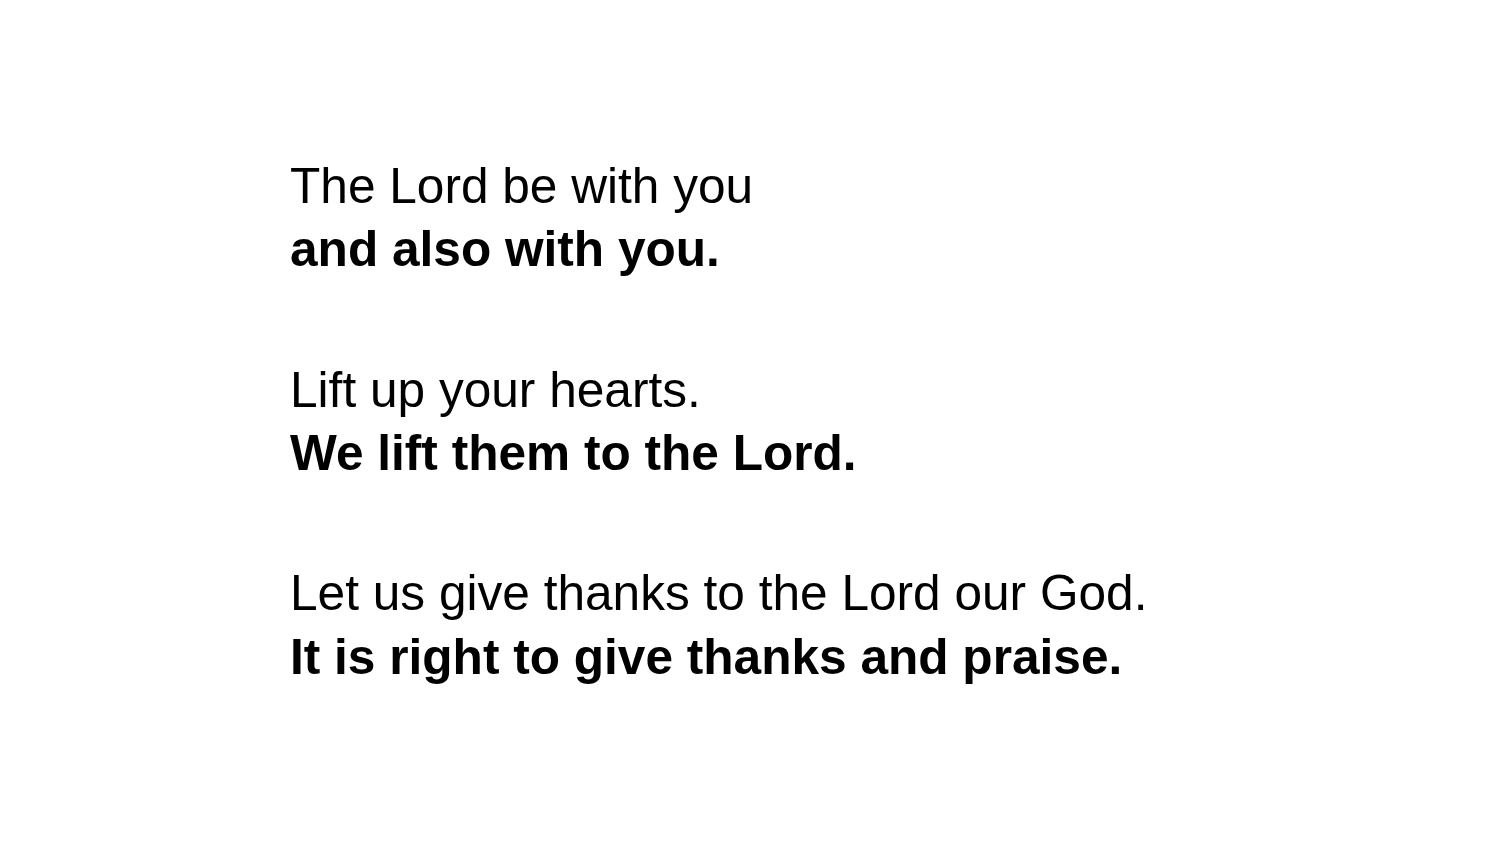The Lord be with you and also with you.
Lift up your hearts. We lift them to the Lord.
Let us give thanks to the Lord our God. It is right to give thanks and praise.